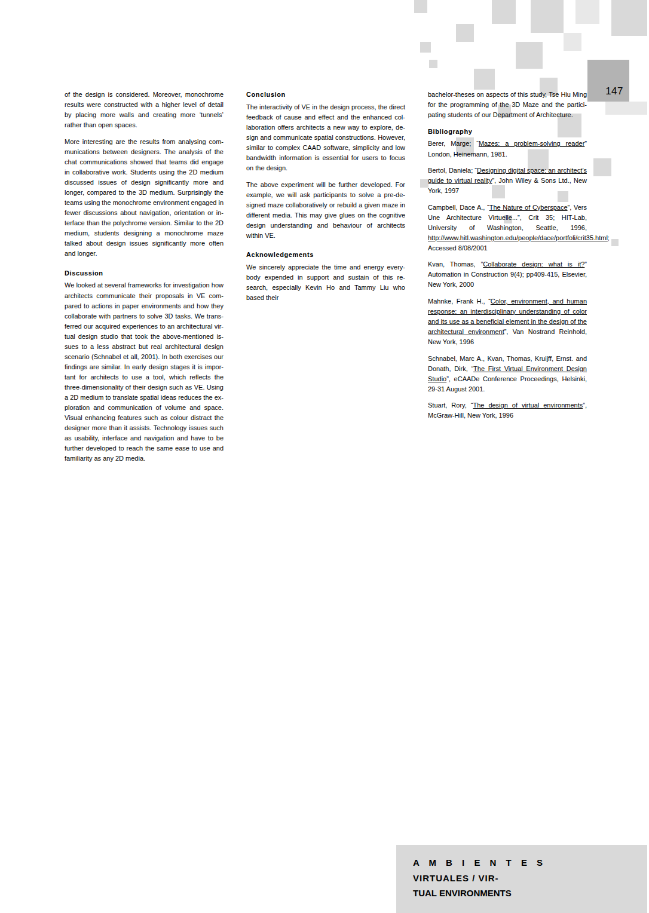147
of the design is considered. Moreover, monochrome results were constructed with a higher level of detail by placing more walls and creating more ‘tunnels’ rather than open spaces.
More interesting are the results from analysing communications between designers. The analysis of the chat communications showed that teams did engage in collaborative work. Students using the 2D medium discussed issues of design significantly more and longer, compared to the 3D medium. Surprisingly the teams using the monochrome environment engaged in fewer discussions about navigation, orientation or interface than the polychrome version. Similar to the 2D medium, students designing a monochrome maze talked about design issues significantly more often and longer.
Discussion
We looked at several frameworks for investigation how architects communicate their proposals in VE compared to actions in paper environments and how they collaborate with partners to solve 3D tasks. We transferred our acquired experiences to an architectural virtual design studio that took the above-mentioned issues to a less abstract but real architectural design scenario (Schnabel et all, 2001). In both exercises our findings are similar. In early design stages it is important for architects to use a tool, which reflects the three-dimensionality of their design such as VE. Using a 2D medium to translate spatial ideas reduces the exploration and communication of volume and space. Visual enhancing features such as colour distract the designer more than it assists. Technology issues such as usability, interface and navigation and have to be further developed to reach the same ease to use and familiarity as any 2D media.
Conclusion
The interactivity of VE in the design process, the direct feedback of cause and effect and the enhanced collaboration offers architects a new way to explore, design and communicate spatial constructions. However, similar to complex CAAD software, simplicity and low bandwidth information is essential for users to focus on the design.
The above experiment will be further developed. For example, we will ask participants to solve a pre-designed maze collaboratively or rebuild a given maze in different media. This may give glues on the cognitive design understanding and behaviour of architects within VE.
Acknowledgements
We sincerely appreciate the time and energy everybody expended in support and sustain of this research, especially Kevin Ho and Tammy Liu who based their
bachelor-theses on aspects of this study, Tse Hiu Ming for the programming of the 3D Maze and the participating students of our Department of Architecture.
Bibliography
Berer, Marge; “Mazes: a problem-solving reader” London, Heinemann, 1981.
Bertol, Daniela; “Designing digital space: an architect’s guide to virtual reality”, John Wiley & Sons Ltd., New York, 1997
Campbell, Dace A., “The Nature of Cyberspace”, Vers Une Architecture Virtuelle...”, Crit 35; HIT-Lab, University of Washington, Seattle, 1996, http://www.hitl.washington.edu/people/dace/portfoli/crit35.html; Accessed 8/08/2001
Kvan, Thomas, ”Collaborate design: what is it?” Automation in Construction 9(4); pp409-415, Elsevier, New York, 2000
Mahnke, Frank H., “Color, environment, and human response: an interdisciplinary understanding of color and its use as a beneficial element in the design of the architectural environment”, Van Nostrand Reinhold, New York, 1996
Schnabel, Marc A., Kvan, Thomas, Kruijff, Ernst. and Donath, Dirk, “The First Virtual Environment Design Studio”, eCAADe Conference Proceedings, Helsinki, 29-31 August 2001.
Stuart, Rory, “The design of virtual environments”, McGraw-Hill, New York, 1996
A M B I E N T E S
VIRTUALES / VIR-
TUAL ENVIRONMENTS